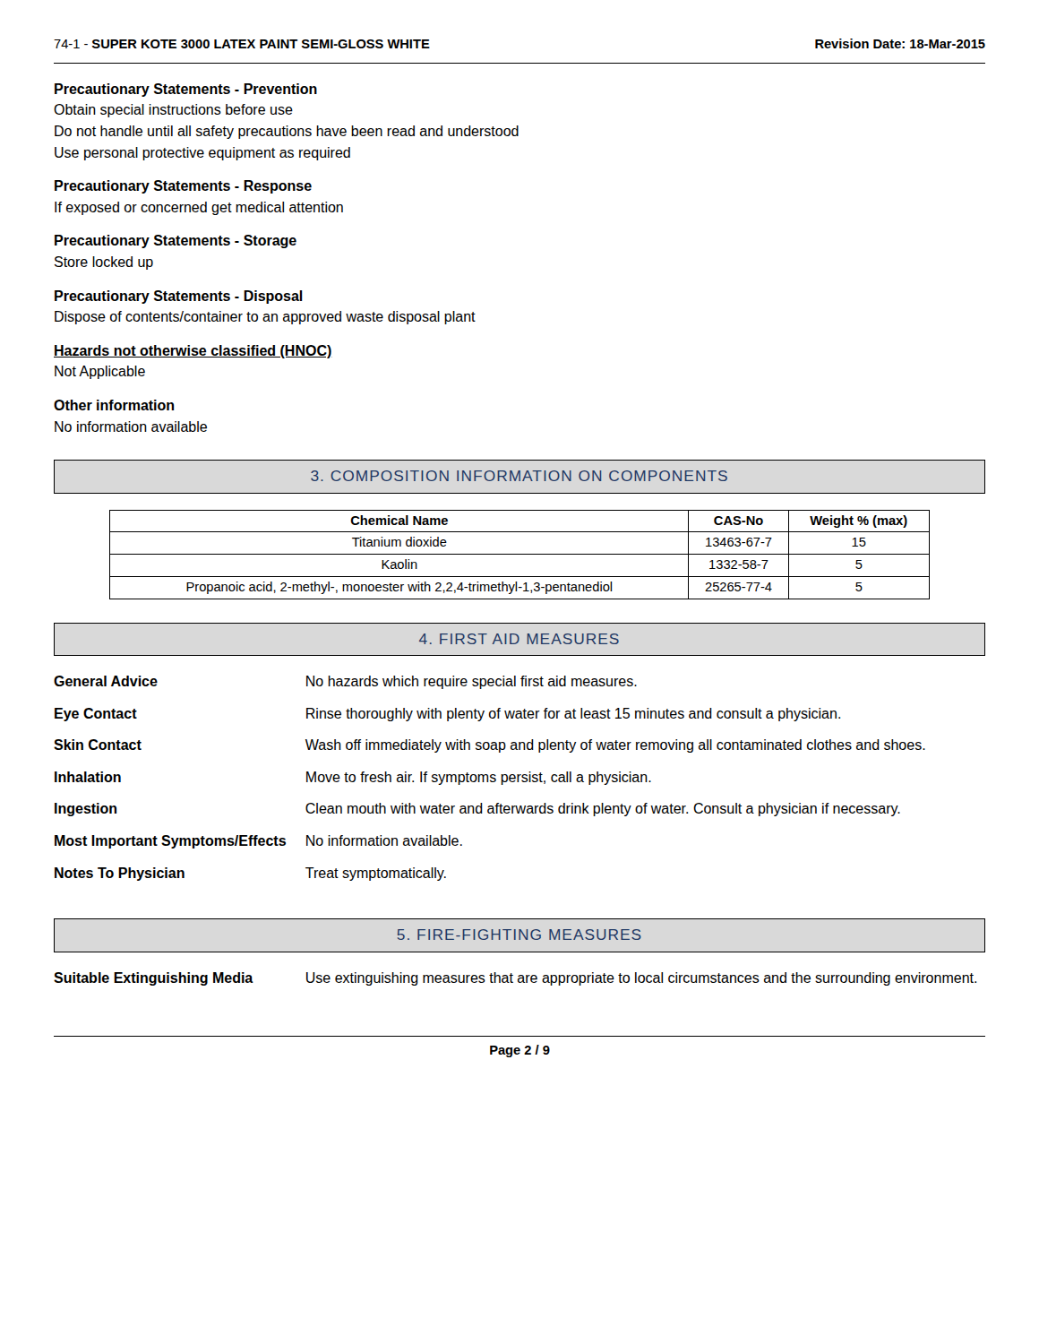74-1 - SUPER KOTE 3000 LATEX PAINT SEMI-GLOSS WHITE
Revision Date: 18-Mar-2015
Precautionary Statements - Prevention
Obtain special instructions before use
Do not handle until all safety precautions have been read and understood
Use personal protective equipment as required
Precautionary Statements - Response
If exposed or concerned get medical attention
Precautionary Statements - Storage
Store locked up
Precautionary Statements - Disposal
Dispose of contents/container to an approved waste disposal plant
Hazards not otherwise classified (HNOC)
Not Applicable
Other information
No information available
3. COMPOSITION INFORMATION ON COMPONENTS
| Chemical Name | CAS-No | Weight % (max) |
| --- | --- | --- |
| Titanium dioxide | 13463-67-7 | 15 |
| Kaolin | 1332-58-7 | 5 |
| Propanoic acid, 2-methyl-, monoester with 2,2,4-trimethyl-1,3-pentanediol | 25265-77-4 | 5 |
4. FIRST AID MEASURES
| General Advice | No hazards which require special first aid measures. |
| Eye Contact | Rinse thoroughly with plenty of water for at least 15 minutes and consult a physician. |
| Skin Contact | Wash off immediately with soap and plenty of water removing all contaminated clothes and shoes. |
| Inhalation | Move to fresh air. If symptoms persist, call a physician. |
| Ingestion | Clean mouth with water and afterwards drink plenty of water. Consult a physician if necessary. |
| Most Important Symptoms/Effects | No information available. |
| Notes To Physician | Treat symptomatically. |
5. FIRE-FIGHTING MEASURES
| Suitable Extinguishing Media | Use extinguishing measures that are appropriate to local circumstances and the surrounding environment. |
Page 2 / 9